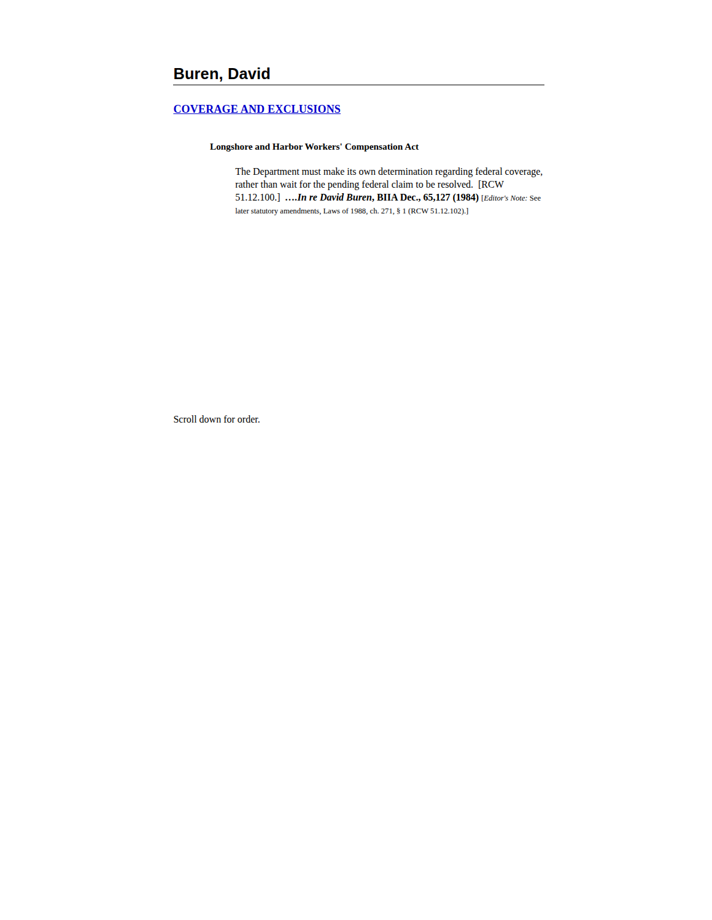Buren, David
COVERAGE AND EXCLUSIONS
Longshore and Harbor Workers' Compensation Act
The Department must make its own determination regarding federal coverage, rather than wait for the pending federal claim to be resolved. [RCW 51.12.100.] ….In re David Buren, BIIA Dec., 65,127 (1984) [Editor's Note: See later statutory amendments, Laws of 1988, ch. 271, § 1 (RCW 51.12.102).]
Scroll down for order.